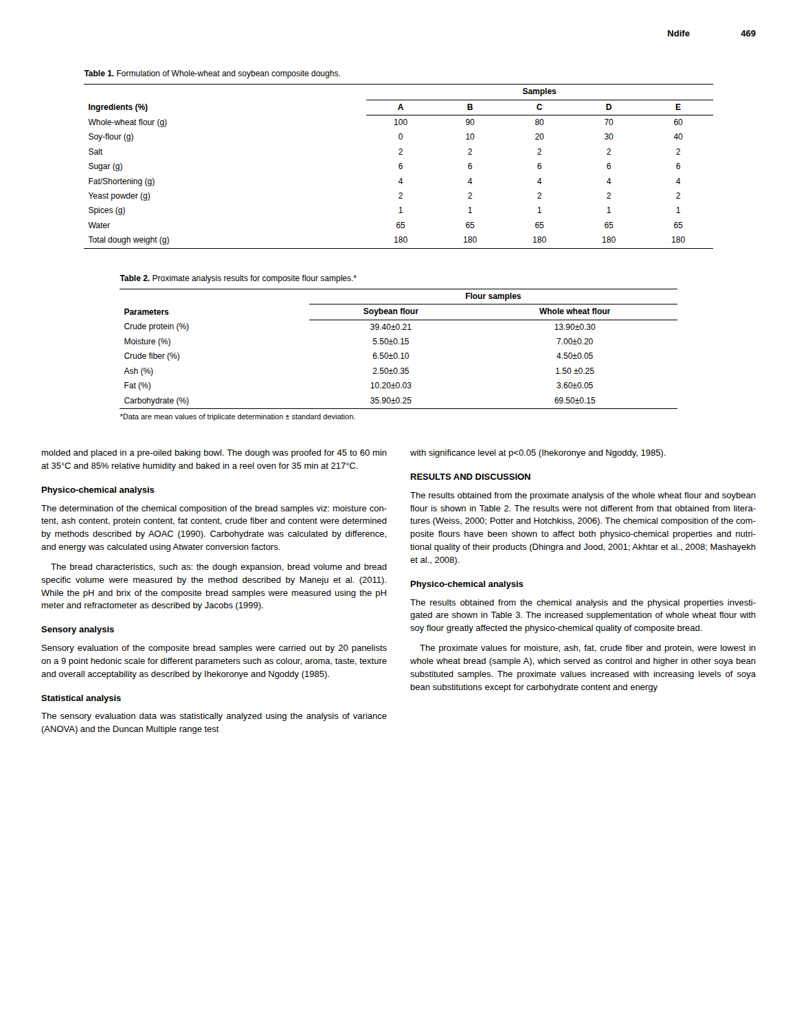Ndife 469
Table 1. Formulation of Whole-wheat and soybean composite doughs.
| Ingredients (%) | Samples |
| --- | --- |
| A | B | C | D | E |
| Whole-wheat flour (g) | 100 | 90 | 80 | 70 | 60 |
| Soy-flour (g) | 0 | 10 | 20 | 30 | 40 |
| Salt | 2 | 2 | 2 | 2 | 2 |
| Sugar (g) | 6 | 6 | 6 | 6 | 6 |
| Fat/Shortening (g) | 4 | 4 | 4 | 4 | 4 |
| Yeast powder (g) | 2 | 2 | 2 | 2 | 2 |
| Spices (g) | 1 | 1 | 1 | 1 | 1 |
| Water | 65 | 65 | 65 | 65 | 65 |
| Total dough weight (g) | 180 | 180 | 180 | 180 | 180 |
Table 2. Proximate analysis results for composite flour samples.*
| Parameters | Flour samples |
| --- | --- |
| Soybean flour | Whole wheat flour |
| Crude protein (%) | 39.40±0.21 | 13.90±0.30 |
| Moisture (%) | 5.50±0.15 | 7.00±0.20 |
| Crude fiber (%) | 6.50±0.10 | 4.50±0.05 |
| Ash (%) | 2.50±0.35 | 1.50 ±0.25 |
| Fat (%) | 10.20±0.03 | 3.60±0.05 |
| Carbohydrate (%) | 35.90±0.25 | 69.50±0.15 |
*Data are mean values of triplicate determination ± standard deviation.
molded and placed in a pre-oiled baking bowl. The dough was proofed for 45 to 60 min at 35°C and 85% relative humidity and baked in a reel oven for 35 min at 217°C.
Physico-chemical analysis
The determination of the chemical composition of the bread samples viz: moisture content, ash content, protein content, fat content, crude fiber and content were determined by methods described by AOAC (1990). Carbohydrate was calculated by difference, and energy was calculated using Atwater conversion factors.
The bread characteristics, such as: the dough expansion, bread volume and bread specific volume were measured by the method described by Maneju et al. (2011). While the pH and brix of the composite bread samples were measured using the pH meter and refractometer as described by Jacobs (1999).
Sensory analysis
Sensory evaluation of the composite bread samples were carried out by 20 panelists on a 9 point hedonic scale for different parameters such as colour, aroma, taste, texture and overall acceptability as described by Ihekoronye and Ngoddy (1985).
Statistical analysis
The sensory evaluation data was statistically analyzed using the analysis of variance (ANOVA) and the Duncan Multiple range test
with significance level at p<0.05 (Ihekoronye and Ngoddy, 1985).
RESULTS AND DISCUSSION
The results obtained from the proximate analysis of the whole wheat flour and soybean flour is shown in Table 2. The results were not different from that obtained from literatures (Weiss, 2000; Potter and Hotchkiss, 2006). The chemical composition of the composite flours have been shown to affect both physico-chemical properties and nutritional quality of their products (Dhingra and Jood, 2001; Akhtar et al., 2008; Mashayekh et al., 2008).
Physico-chemical analysis
The results obtained from the chemical analysis and the physical properties investigated are shown in Table 3. The increased supplementation of whole wheat flour with soy flour greatly affected the physico-chemical quality of composite bread.
The proximate values for moisture, ash, fat, crude fiber and protein, were lowest in whole wheat bread (sample A), which served as control and higher in other soya bean substituted samples. The proximate values increased with increasing levels of soya bean substitutions except for carbohydrate content and energy